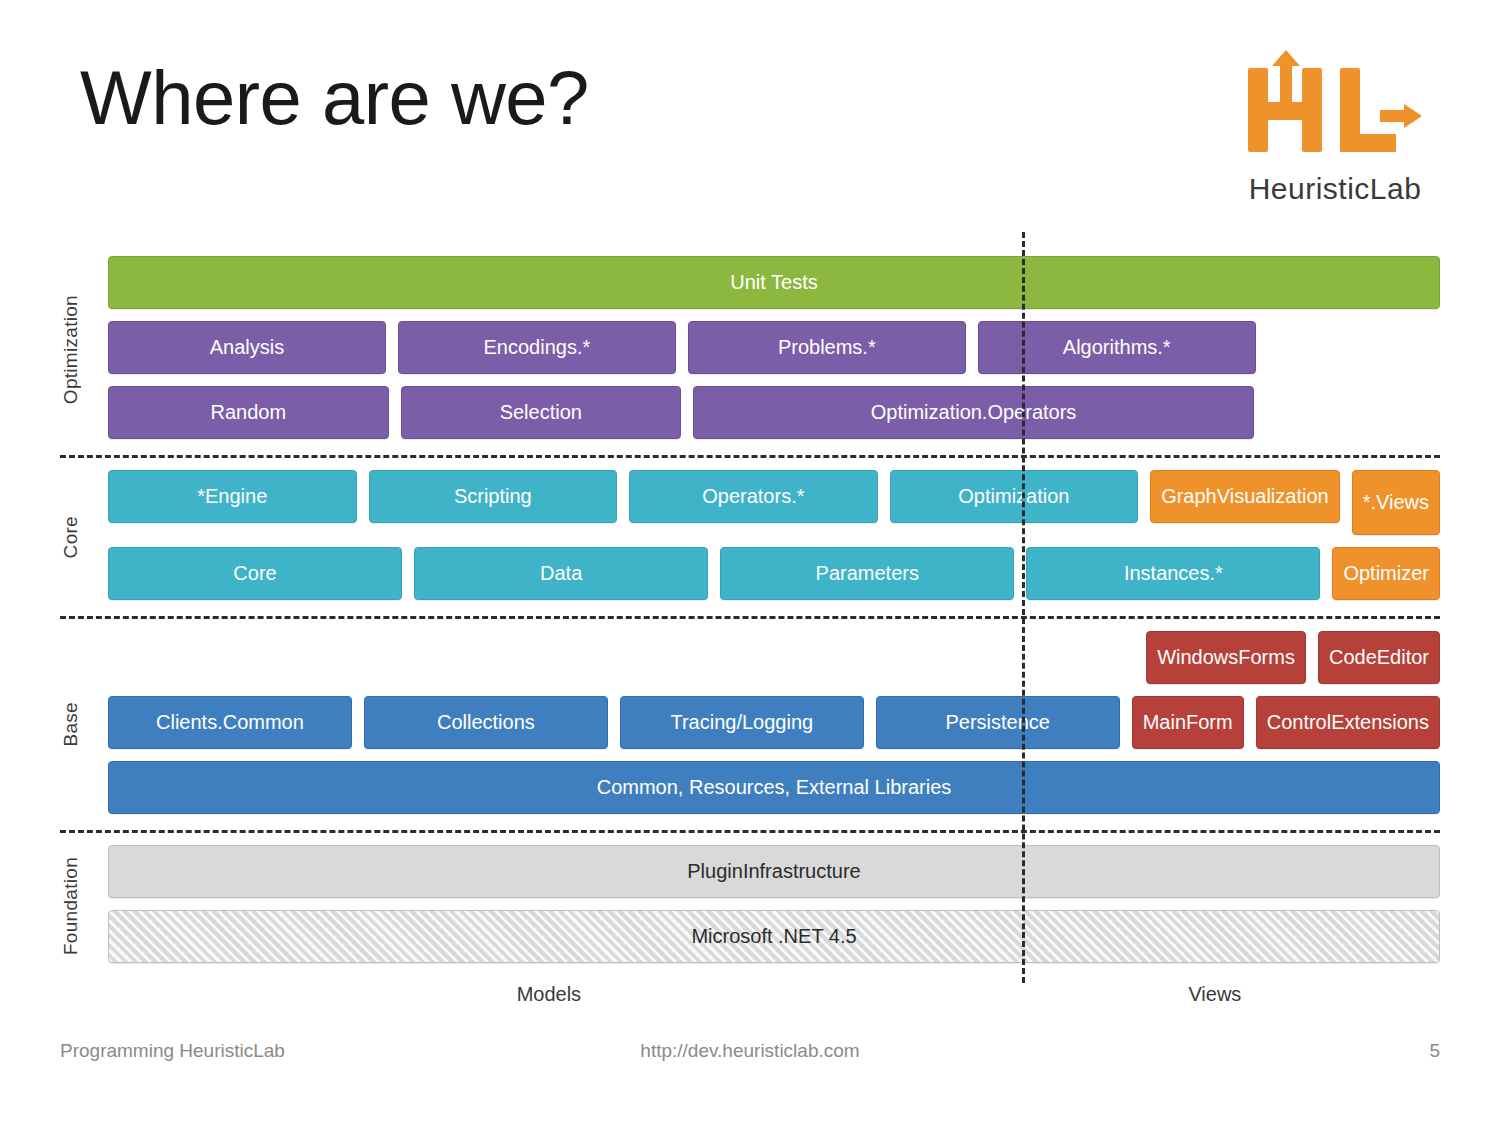Where are we?
HeuristicLab
Optimization
Unit Tests
Analysis
Encodings.*
Problems.*
Algorithms.*
Random
Selection
Optimization.Operators
Core
*Engine
Scripting
Operators.*
Optimization
GraphVisualization
*.Views
Core
Data
Parameters
Instances.*
Optimizer
Base
WindowsForms
CodeEditor
Clients.Common
Collections
Tracing/Logging
Persistence
MainForm
ControlExtensions
Common, Resources, External Libraries
Foundation
PluginInfrastructure
Microsoft .NET 4.5
Models Views
Programming HeuristicLab
http://dev.heuristiclab.com
5